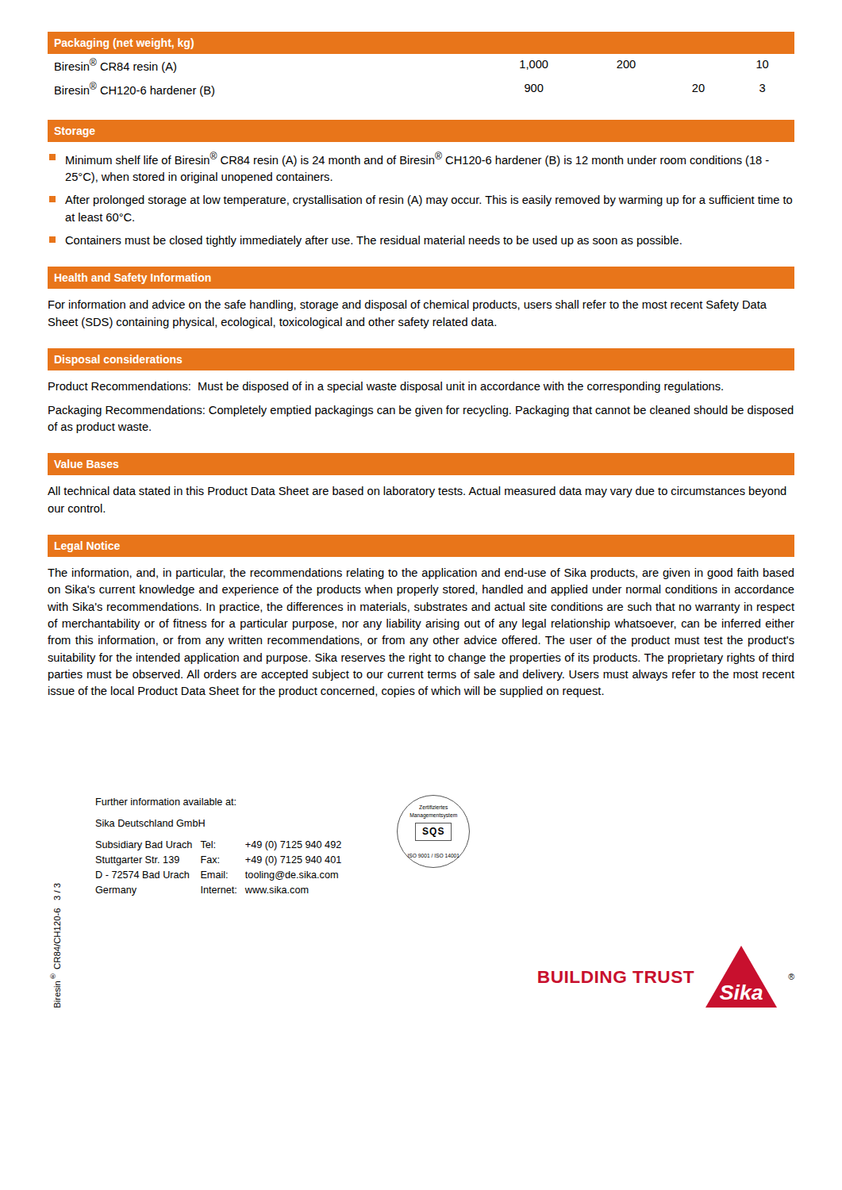| Packaging (net weight, kg) |
| --- |
| Biresin ® CR84 resin (A) | 1,000 | 200 | | 10 |
| Biresin ® CH120-6 hardener (B) | 900 | | 20 | 3 |
Storage
Minimum shelf life of Biresin® CR84 resin (A) is 24 month and of Biresin® CH120-6 hardener (B) is 12 month under room conditions (18 - 25°C), when stored in original unopened containers.
After prolonged storage at low temperature, crystallisation of resin (A) may occur. This is easily removed by warming up for a sufficient time to at least 60°C.
Containers must be closed tightly immediately after use. The residual material needs to be used up as soon as possible.
Health and Safety Information
For information and advice on the safe handling, storage and disposal of chemical products, users shall refer to the most recent Safety Data Sheet (SDS) containing physical, ecological, toxicological and other safety related data.
Disposal considerations
Product Recommendations: Must be disposed of in a special waste disposal unit in accordance with the corresponding regulations.
Packaging Recommendations: Completely emptied packagings can be given for recycling. Packaging that cannot be cleaned should be disposed of as product waste.
Value Bases
All technical data stated in this Product Data Sheet are based on laboratory tests. Actual measured data may vary due to circumstances beyond our control.
Legal Notice
The information, and, in particular, the recommendations relating to the application and end-use of Sika products, are given in good faith based on Sika's current knowledge and experience of the products when properly stored, handled and applied under normal conditions in accordance with Sika's recommendations. In practice, the differences in materials, substrates and actual site conditions are such that no warranty in respect of merchantability or of fitness for a particular purpose, nor any liability arising out of any legal relationship whatsoever, can be inferred either from this information, or from any written recommendations, or from any other advice offered. The user of the product must test the product's suitability for the intended application and purpose. Sika reserves the right to change the properties of its products. The proprietary rights of third parties must be observed. All orders are accepted subject to our current terms of sale and delivery. Users must always refer to the most recent issue of the local Product Data Sheet for the product concerned, copies of which will be supplied on request.
Biresin® CR84/CH120-6 3 / 3
Further information available at:
Sika Deutschland GmbH
| Subsidiary Bad Urach | Tel: | +49 (0) 7125 940 492 |
| Stuttgarter Str. 139 | Fax: | +49 (0) 7125 940 401 |
| D - 72574 Bad Urach | Email: | tooling@de.sika.com |
| Germany | Internet: | www.sika.com |
Zertifiziertes Managementsystem
SQS
ISO 9001 / ISO 14001
BUILDING TRUST
Sika
®